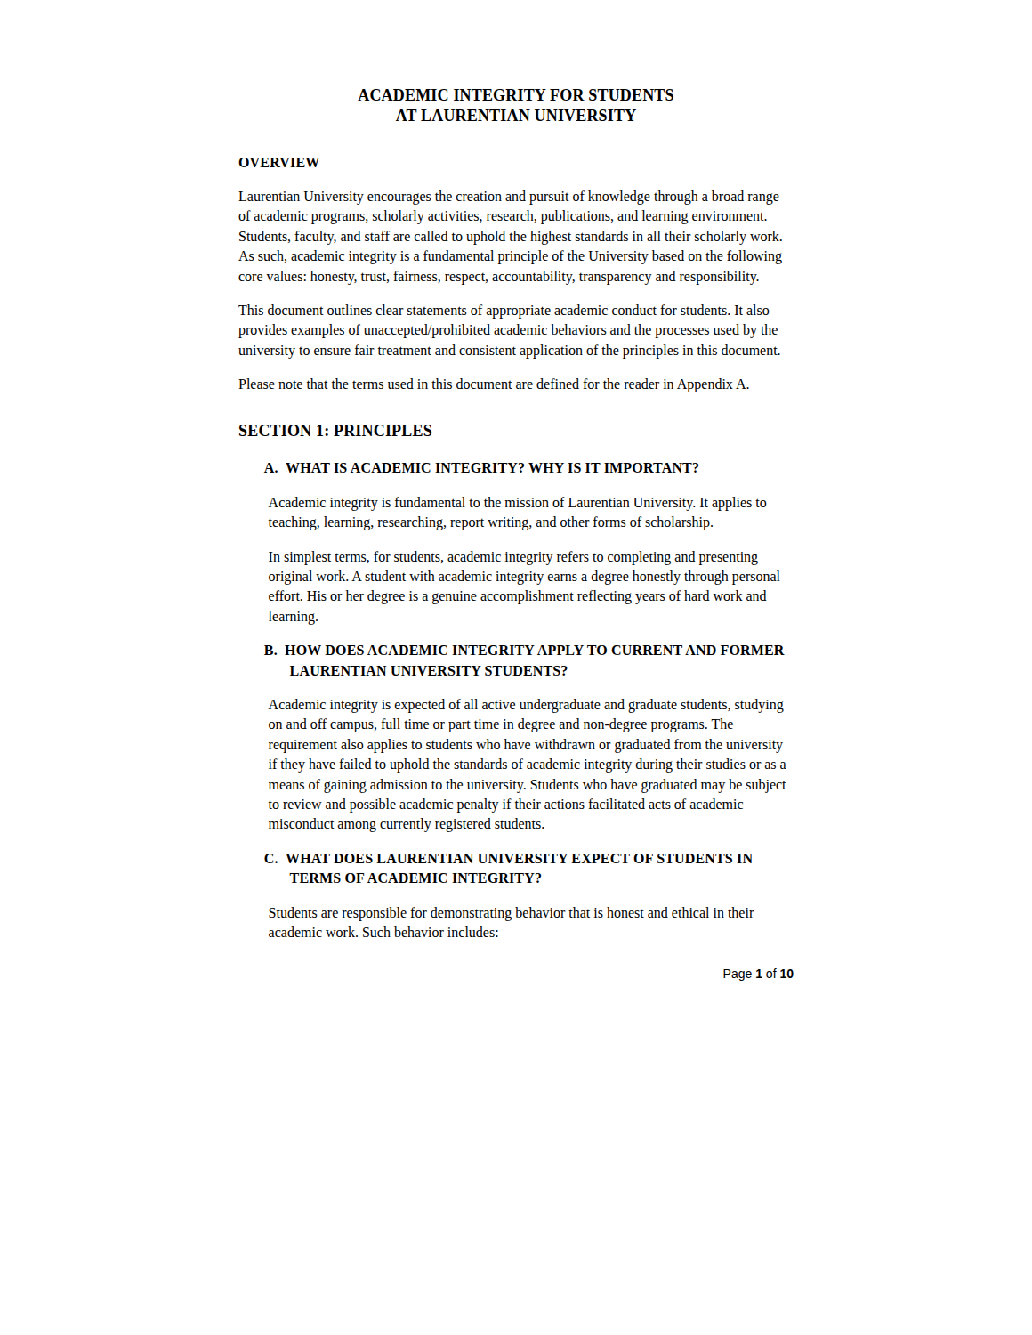ACADEMIC INTEGRITY FOR STUDENTS
AT LAURENTIAN UNIVERSITY
OVERVIEW
Laurentian University encourages the creation and pursuit of knowledge through a broad range of academic programs, scholarly activities, research, publications, and learning environment. Students, faculty, and staff are called to uphold the highest standards in all their scholarly work. As such, academic integrity is a fundamental principle of the University based on the following core values: honesty, trust, fairness, respect, accountability, transparency and responsibility.
This document outlines clear statements of appropriate academic conduct for students. It also provides examples of unaccepted/prohibited academic behaviors and the processes used by the university to ensure fair treatment and consistent application of the principles in this document.
Please note that the terms used in this document are defined for the reader in Appendix A.
SECTION 1: PRINCIPLES
A. WHAT IS ACADEMIC INTEGRITY? WHY IS IT IMPORTANT?
Academic integrity is fundamental to the mission of Laurentian University. It applies to teaching, learning, researching, report writing, and other forms of scholarship.
In simplest terms, for students, academic integrity refers to completing and presenting original work. A student with academic integrity earns a degree honestly through personal effort. His or her degree is a genuine accomplishment reflecting years of hard work and learning.
B. HOW DOES ACADEMIC INTEGRITY APPLY TO CURRENT AND FORMER LAURENTIAN UNIVERSITY STUDENTS?
Academic integrity is expected of all active undergraduate and graduate students, studying on and off campus, full time or part time in degree and non-degree programs. The requirement also applies to students who have withdrawn or graduated from the university if they have failed to uphold the standards of academic integrity during their studies or as a means of gaining admission to the university. Students who have graduated may be subject to review and possible academic penalty if their actions facilitated acts of academic misconduct among currently registered students.
C. WHAT DOES LAURENTIAN UNIVERSITY EXPECT OF STUDENTS IN TERMS OF ACADEMIC INTEGRITY?
Students are responsible for demonstrating behavior that is honest and ethical in their academic work. Such behavior includes:
Page 1 of 10